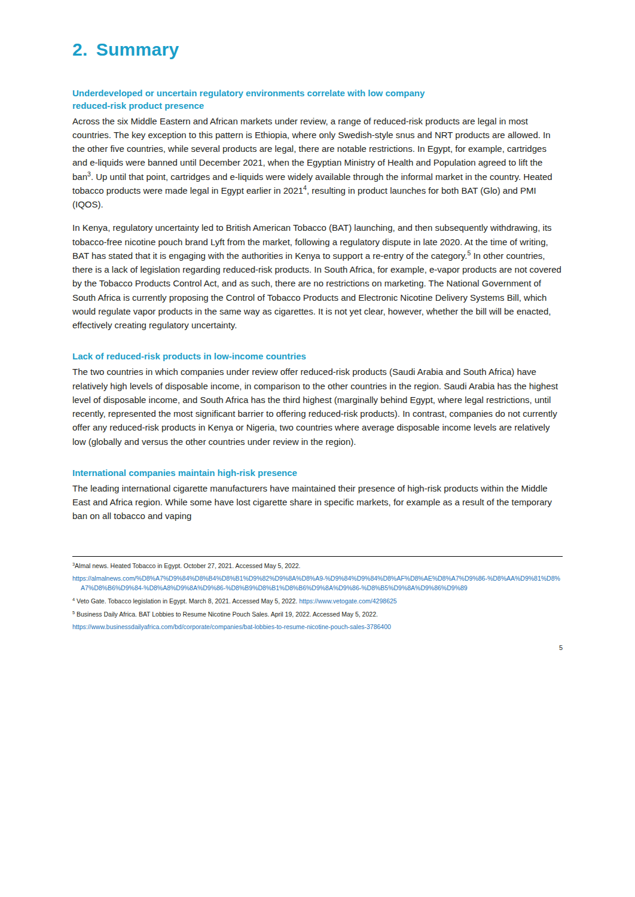2. Summary
Underdeveloped or uncertain regulatory environments correlate with low company
reduced-risk product presence
Across the six Middle Eastern and African markets under review, a range of reduced-risk products are legal in most countries. The key exception to this pattern is Ethiopia, where only Swedish-style snus and NRT products are allowed. In the other five countries, while several products are legal, there are notable restrictions. In Egypt, for example, cartridges and e-liquids were banned until December 2021, when the Egyptian Ministry of Health and Population agreed to lift the ban3. Up until that point, cartridges and e-liquids were widely available through the informal market in the country. Heated tobacco products were made legal in Egypt earlier in 20214, resulting in product launches for both BAT (Glo) and PMI (IQOS).
In Kenya, regulatory uncertainty led to British American Tobacco (BAT) launching, and then subsequently withdrawing, its tobacco-free nicotine pouch brand Lyft from the market, following a regulatory dispute in late 2020. At the time of writing, BAT has stated that it is engaging with the authorities in Kenya to support a re-entry of the category.5 In other countries, there is a lack of legislation regarding reduced-risk products. In South Africa, for example, e-vapor products are not covered by the Tobacco Products Control Act, and as such, there are no restrictions on marketing. The National Government of South Africa is currently proposing the Control of Tobacco Products and Electronic Nicotine Delivery Systems Bill, which would regulate vapor products in the same way as cigarettes. It is not yet clear, however, whether the bill will be enacted, effectively creating regulatory uncertainty.
Lack of reduced-risk products in low-income countries
The two countries in which companies under review offer reduced-risk products (Saudi Arabia and South Africa) have relatively high levels of disposable income, in comparison to the other countries in the region. Saudi Arabia has the highest level of disposable income, and South Africa has the third highest (marginally behind Egypt, where legal restrictions, until recently, represented the most significant barrier to offering reduced-risk products). In contrast, companies do not currently offer any reduced-risk products in Kenya or Nigeria, two countries where average disposable income levels are relatively low (globally and versus the other countries under review in the region).
International companies maintain high-risk presence
The leading international cigarette manufacturers have maintained their presence of high-risk products within the Middle East and Africa region. While some have lost cigarette share in specific markets, for example as a result of the temporary ban on all tobacco and vaping
3Almal news. Heated Tobacco in Egypt. October 27, 2021. Accessed May 5, 2022.
https://almalnews.com/%D8%A7%D9%84%D8%B4%D8%B1%D9%82%D9%8A%D8%A9-%D9%84%D9%84%D8%AF%D8%AE%D8%A7%D9%86-%D8%AA%D9%81%D8%A7%D8%B6%D9%84-%D8%A8%D9%8A%D9%86-%D8%B9%D8%B1%D8%B6%D9%8A%D9%86-%D8%B5%D9%8A%D9%86%D9%89
4 Veto Gate. Tobacco legislation in Egypt. March 8, 2021. Accessed May 5, 2022. https://www.vetogate.com/4298625
5 Business Daily Africa. BAT Lobbies to Resume Nicotine Pouch Sales. April 19, 2022. Accessed May 5, 2022.
https://www.businessdailyafrica.com/bd/corporate/companies/bat-lobbies-to-resume-nicotine-pouch-sales-3786400
5